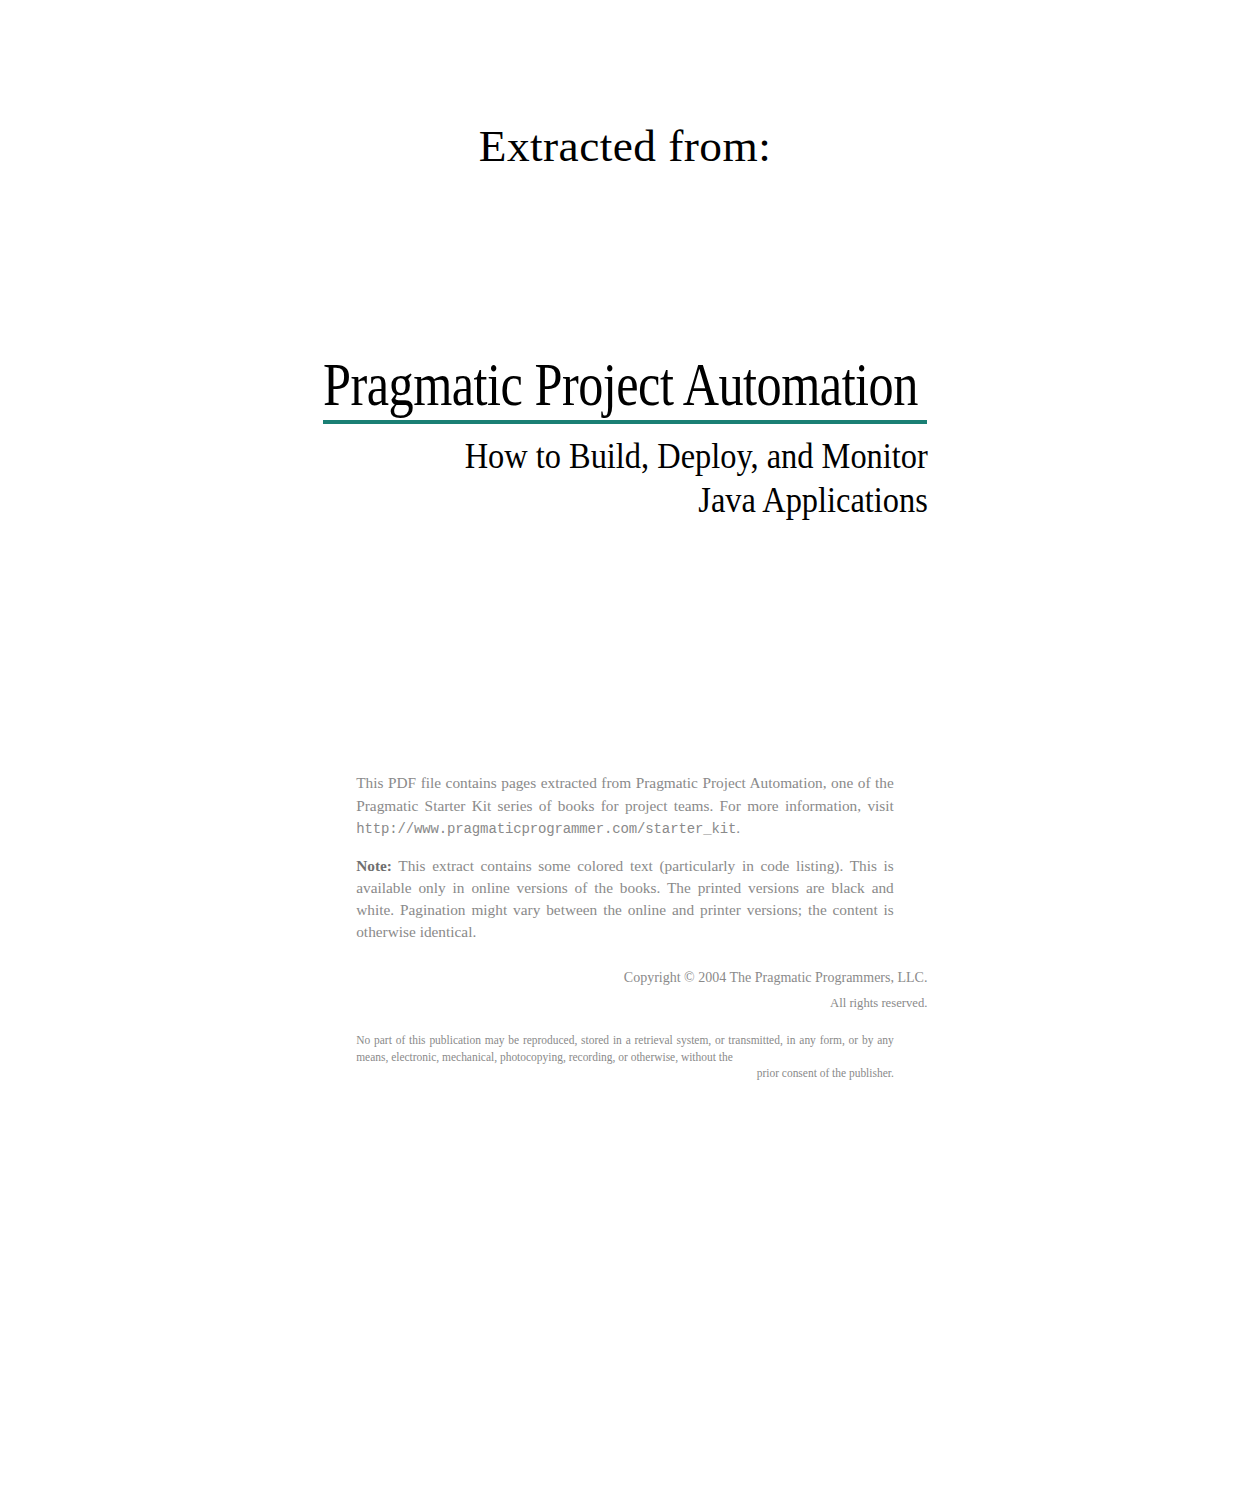Extracted from:
Pragmatic Project Automation
How to Build, Deploy, and Monitor
Java Applications
This PDF file contains pages extracted from Pragmatic Project Automation, one of the Pragmatic Starter Kit series of books for project teams. For more information, visit http://www.pragmaticprogrammer.com/starter_kit.
Note: This extract contains some colored text (particularly in code listing). This is available only in online versions of the books. The printed versions are black and white. Pagination might vary between the online and printer versions; the content is otherwise identical.
Copyright © 2004 The Pragmatic Programmers, LLC.
All rights reserved.
No part of this publication may be reproduced, stored in a retrieval system, or transmitted, in any form, or by any means, electronic, mechanical, photocopying, recording, or otherwise, without the prior consent of the publisher.